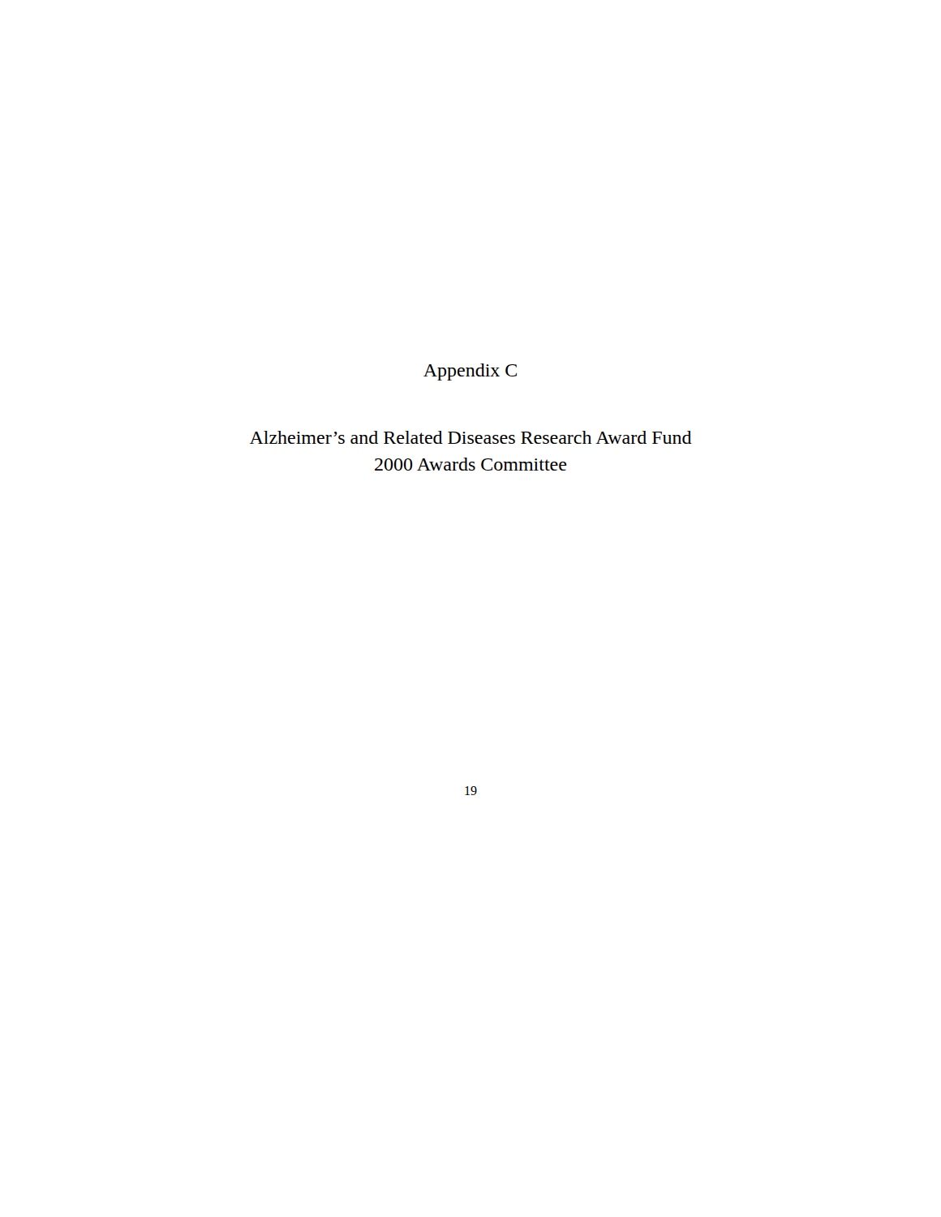Appendix C
Alzheimer’s and Related Diseases Research Award Fund
2000 Awards Committee
19